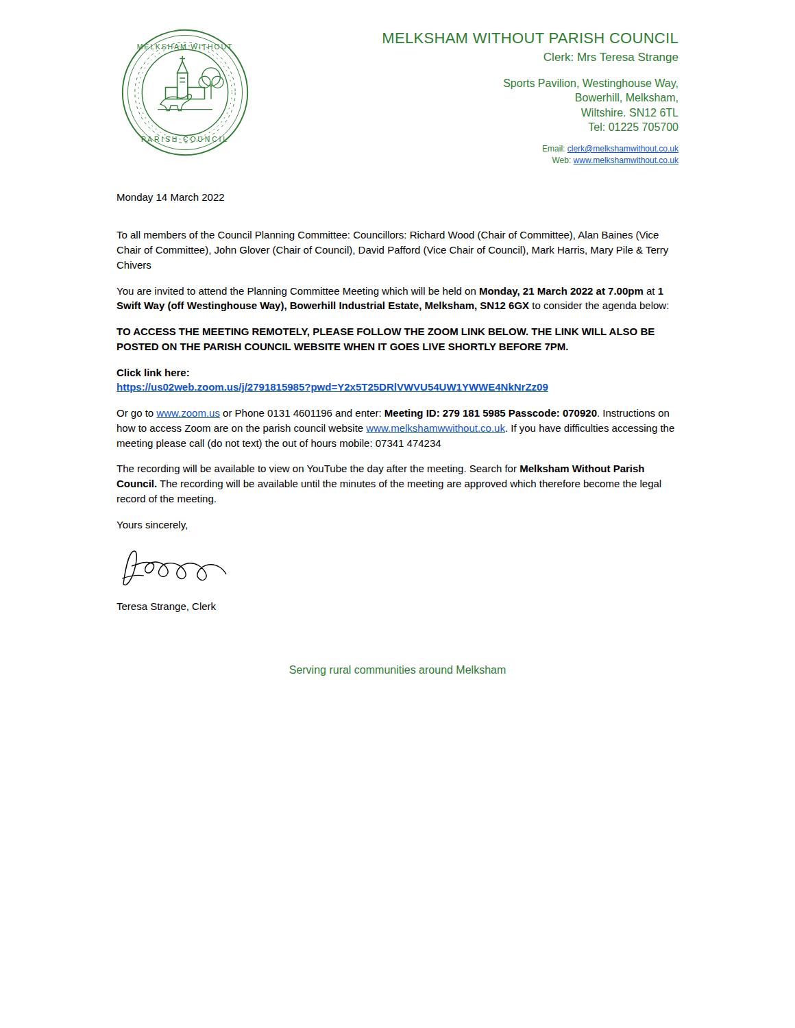MELKSHAM WITHOUT PARISH COUNCIL
MELKSHAM WITHOUT PARISH COUNCIL
Clerk: Mrs Teresa Strange
Sports Pavilion, Westinghouse Way,
Bowerhill, Melksham,
Wiltshire. SN12 6TL
Tel: 01225 705700
Email: clerk@melkshamwithout.co.uk
Web: www.melkshamwithout.co.uk
Monday 14 March 2022
To all members of the Council Planning Committee: Councillors: Richard Wood (Chair of Committee), Alan Baines (Vice Chair of Committee), John Glover (Chair of Council), David Pafford (Vice Chair of Council), Mark Harris, Mary Pile & Terry Chivers
You are invited to attend the Planning Committee Meeting which will be held on Monday, 21 March 2022 at 7.00pm at 1 Swift Way (off Westinghouse Way), Bowerhill Industrial Estate, Melksham, SN12 6GX to consider the agenda below:
TO ACCESS THE MEETING REMOTELY, PLEASE FOLLOW THE ZOOM LINK BELOW. THE LINK WILL ALSO BE POSTED ON THE PARISH COUNCIL WEBSITE WHEN IT GOES LIVE SHORTLY BEFORE 7PM.
Click link here:
https://us02web.zoom.us/j/2791815985?pwd=Y2x5T25DRlVWVU54UW1YWWE4NkNrZz09
Or go to www.zoom.us or Phone 0131 4601196 and enter: Meeting ID: 279 181 5985 Passcode: 070920. Instructions on how to access Zoom are on the parish council website www.melkshamwwithout.co.uk. If you have difficulties accessing the meeting please call (do not text) the out of hours mobile: 07341 474234
The recording will be available to view on YouTube the day after the meeting. Search for Melksham Without Parish Council. The recording will be available until the minutes of the meeting are approved which therefore become the legal record of the meeting.
Yours sincerely,
Teresa Strange, Clerk
Serving rural communities around Melksham